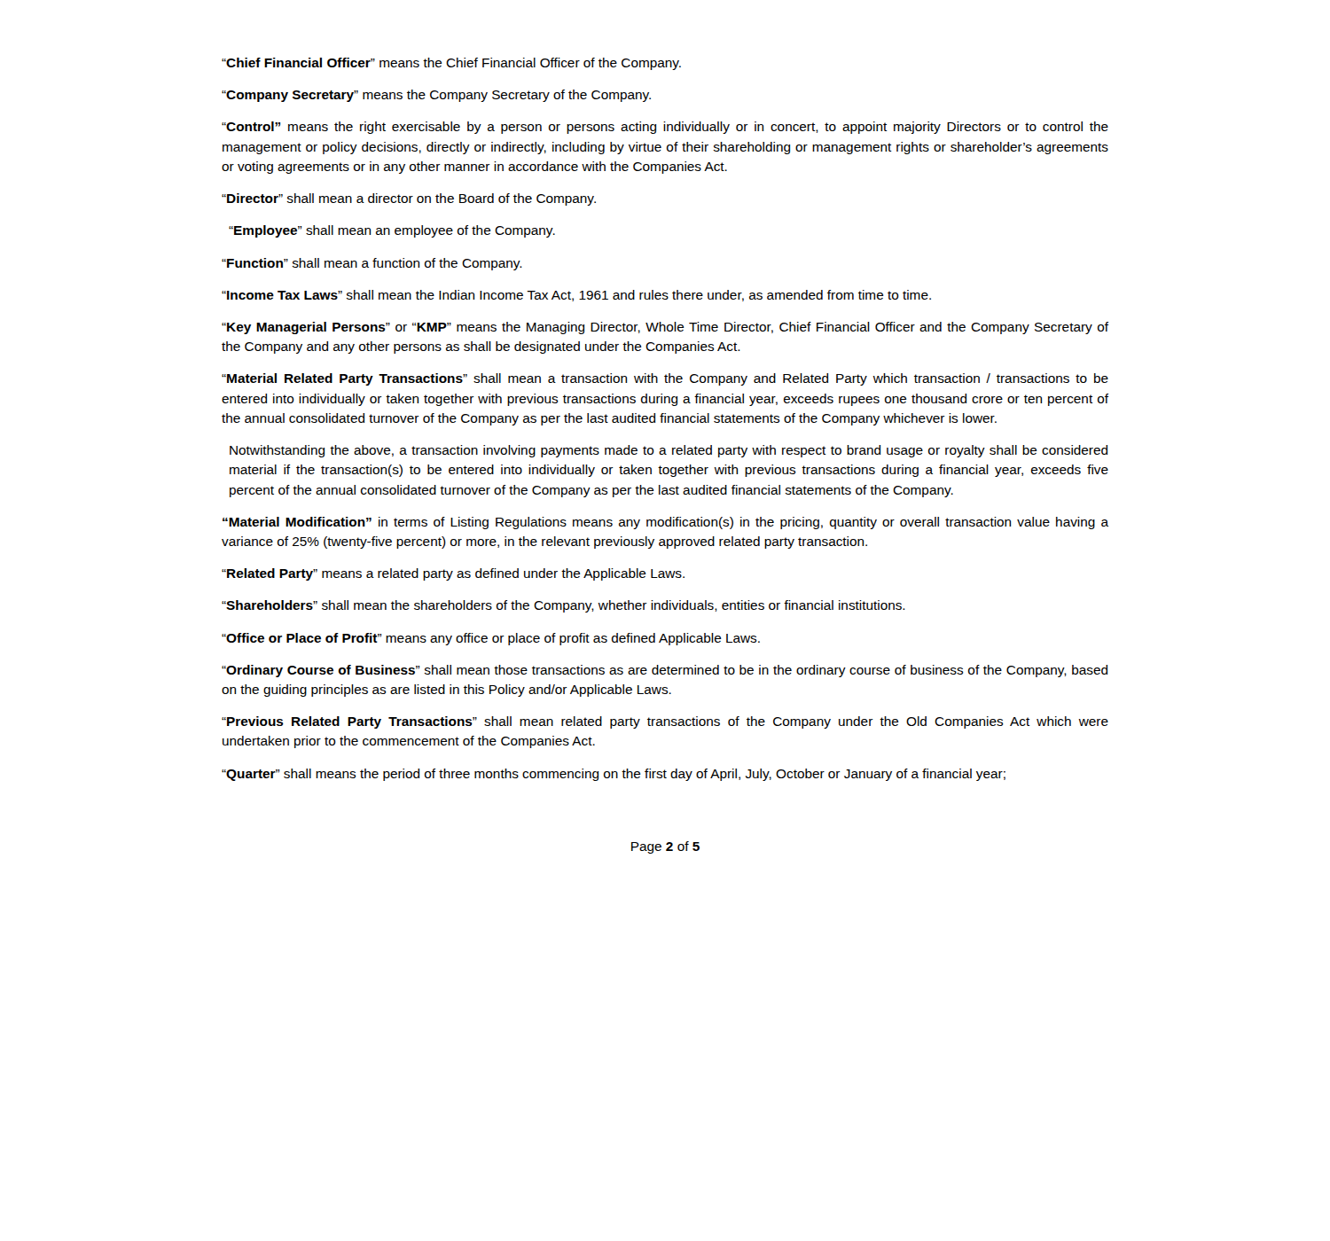“Chief Financial Officer” means the Chief Financial Officer of the Company.
“Company Secretary” means the Company Secretary of the Company.
“Control” means the right exercisable by a person or persons acting individually or in concert, to appoint majority Directors or to control the management or policy decisions, directly or indirectly, including by virtue of their shareholding or management rights or shareholder’s agreements or voting agreements or in any other manner in accordance with the Companies Act.
“Director” shall mean a director on the Board of the Company.
“Employee” shall mean an employee of the Company.
“Function” shall mean a function of the Company.
“Income Tax Laws” shall mean the Indian Income Tax Act, 1961 and rules there under, as amended from time to time.
“Key Managerial Persons” or “KMP” means the Managing Director, Whole Time Director, Chief Financial Officer and the Company Secretary of the Company and any other persons as shall be designated under the Companies Act.
“Material Related Party Transactions” shall mean a transaction with the Company and Related Party which transaction / transactions to be entered into individually or taken together with previous transactions during a financial year, exceeds rupees one thousand crore or ten percent of the annual consolidated turnover of the Company as per the last audited financial statements of the Company whichever is lower.
Notwithstanding the above, a transaction involving payments made to a related party with respect to brand usage or royalty shall be considered material if the transaction(s) to be entered into individually or taken together with previous transactions during a financial year, exceeds five percent of the annual consolidated turnover of the Company as per the last audited financial statements of the Company.
“Material Modification” in terms of Listing Regulations means any modification(s) in the pricing, quantity or overall transaction value having a variance of 25% (twenty-five percent) or more, in the relevant previously approved related party transaction.
“Related Party” means a related party as defined under the Applicable Laws.
“Shareholders” shall mean the shareholders of the Company, whether individuals, entities or financial institutions.
“Office or Place of Profit” means any office or place of profit as defined Applicable Laws.
“Ordinary Course of Business” shall mean those transactions as are determined to be in the ordinary course of business of the Company, based on the guiding principles as are listed in this Policy and/or Applicable Laws.
“Previous Related Party Transactions” shall mean related party transactions of the Company under the Old Companies Act which were undertaken prior to the commencement of the Companies Act.
“Quarter” shall means the period of three months commencing on the first day of April, July, October or January of a financial year;
Page 2 of 5